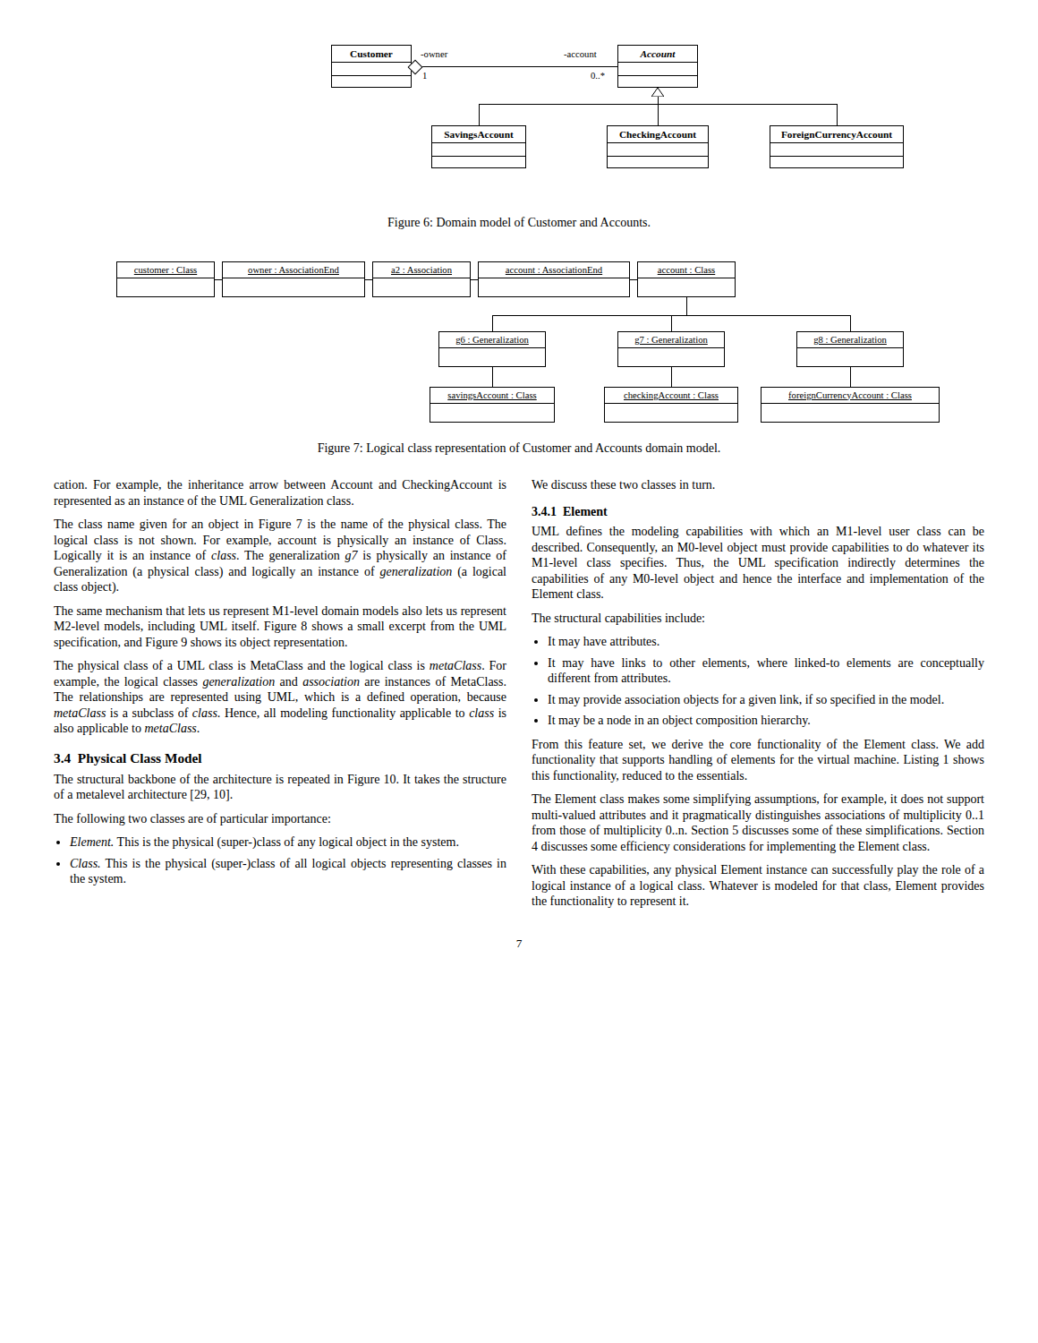Customer
Account
-owner
-account
1
0..*
SavingsAccount
CheckingAccount
ForeignCurrencyAccount
Figure 6: Domain model of Customer and Accounts.
customer : Class
owner : AssociationEnd
a2 : Association
account : AssociationEnd
account : Class
g6 : Generalization
g7 : Generalization
g8 : Generalization
savingsAccount : Class
checkingAccount : Class
foreignCurrencyAccount : Class
Figure 7: Logical class representation of Customer and Accounts domain model.
cation. For example, the inheritance arrow between Account and CheckingAccount is represented as an instance of the UML Generalization class.
The class name given for an object in Figure 7 is the name of the physical class. The logical class is not shown. For example, account is physically an instance of Class. Logically it is an instance of class. The generalization g7 is physically an instance of Generalization (a physical class) and logically an instance of generalization (a logical class object).
The same mechanism that lets us represent M1-level domain models also lets us represent M2-level models, including UML itself. Figure 8 shows a small excerpt from the UML specification, and Figure 9 shows its object representation.
The physical class of a UML class is MetaClass and the logical class is metaClass. For example, the logical classes generalization and association are instances of MetaClass. The relationships are represented using UML, which is a defined operation, because metaClass is a subclass of class. Hence, all modeling functionality applicable to class is also applicable to metaClass.
3.4 Physical Class Model
The structural backbone of the architecture is repeated in Figure 10. It takes the structure of a metalevel architecture [29, 10].
The following two classes are of particular importance:
Element. This is the physical (super-)class of any logical object in the system.
Class. This is the physical (super-)class of all logical objects representing classes in the system.
We discuss these two classes in turn.
3.4.1 Element
UML defines the modeling capabilities with which an M1-level user class can be described. Consequently, an M0-level object must provide capabilities to do whatever its M1-level class specifies. Thus, the UML specification indirectly determines the capabilities of any M0-level object and hence the interface and implementation of the Element class.
The structural capabilities include:
It may have attributes.
It may have links to other elements, where linked-to elements are conceptually different from attributes.
It may provide association objects for a given link, if so specified in the model.
It may be a node in an object composition hierarchy.
From this feature set, we derive the core functionality of the Element class. We add functionality that supports handling of elements for the virtual machine. Listing 1 shows this functionality, reduced to the essentials.
The Element class makes some simplifying assumptions, for example, it does not support multi-valued attributes and it pragmatically distinguishes associations of multiplicity 0..1 from those of multiplicity 0..n. Section 5 discusses some of these simplifications. Section 4 discusses some efficiency considerations for implementing the Element class.
With these capabilities, any physical Element instance can successfully play the role of a logical instance of a logical class. Whatever is modeled for that class, Element provides the functionality to represent it.
7